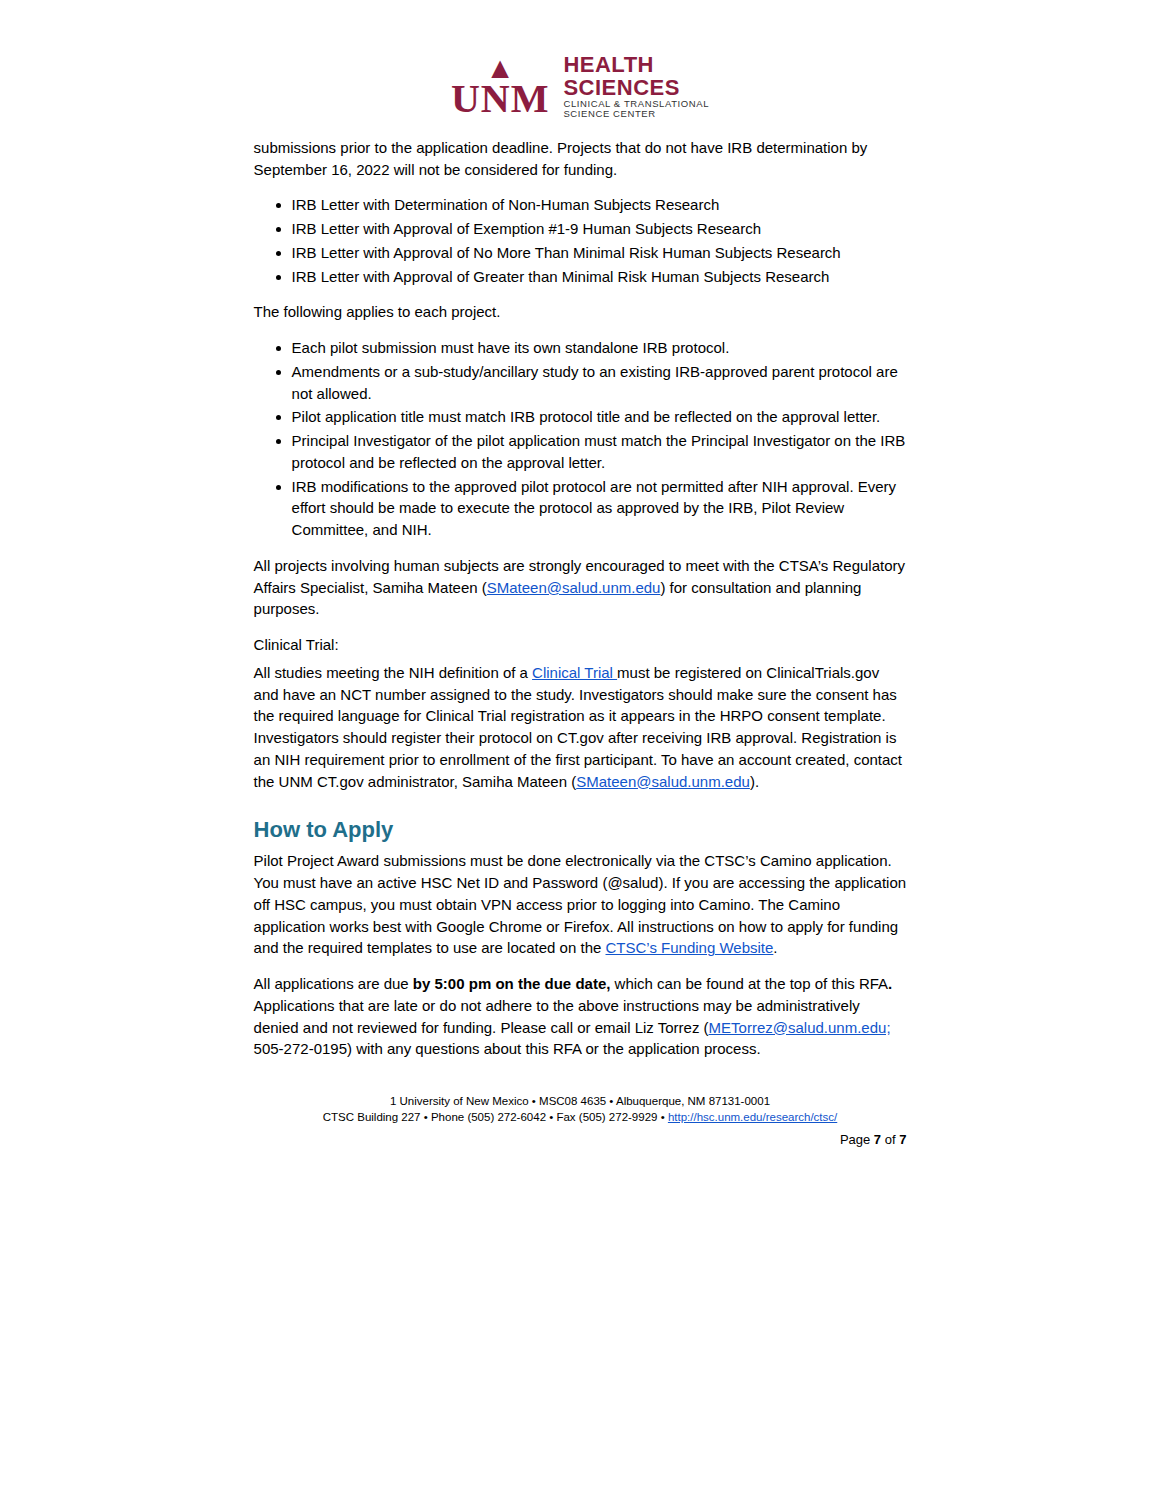▲ UNM HEALTH SCIENCES Clinical & Translational
Science Center
submissions prior to the application deadline. Projects that do not have IRB determination by September 16, 2022 will not be considered for funding.
IRB Letter with Determination of Non-Human Subjects Research
IRB Letter with Approval of Exemption #1-9 Human Subjects Research
IRB Letter with Approval of No More Than Minimal Risk Human Subjects Research
IRB Letter with Approval of Greater than Minimal Risk Human Subjects Research
The following applies to each project.
Each pilot submission must have its own standalone IRB protocol.
Amendments or a sub-study/ancillary study to an existing IRB-approved parent protocol are not allowed.
Pilot application title must match IRB protocol title and be reflected on the approval letter.
Principal Investigator of the pilot application must match the Principal Investigator on the IRB protocol and be reflected on the approval letter.
IRB modifications to the approved pilot protocol are not permitted after NIH approval. Every effort should be made to execute the protocol as approved by the IRB, Pilot Review Committee, and NIH.
All projects involving human subjects are strongly encouraged to meet with the CTSA’s Regulatory Affairs Specialist, Samiha Mateen (SMateen@salud.unm.edu) for consultation and planning purposes.
Clinical Trial:
All studies meeting the NIH definition of a Clinical Trial must be registered on ClinicalTrials.gov and have an NCT number assigned to the study. Investigators should make sure the consent has the required language for Clinical Trial registration as it appears in the HRPO consent template. Investigators should register their protocol on CT.gov after receiving IRB approval. Registration is an NIH requirement prior to enrollment of the first participant. To have an account created, contact the UNM CT.gov administrator, Samiha Mateen (SMateen@salud.unm.edu).
How to Apply
Pilot Project Award submissions must be done electronically via the CTSC’s Camino application. You must have an active HSC Net ID and Password (@salud). If you are accessing the application off HSC campus, you must obtain VPN access prior to logging into Camino. The Camino application works best with Google Chrome or Firefox. All instructions on how to apply for funding and the required templates to use are located on the CTSC’s Funding Website.
All applications are due by 5:00 pm on the due date, which can be found at the top of this RFA. Applications that are late or do not adhere to the above instructions may be administratively denied and not reviewed for funding. Please call or email Liz Torrez (METorrez@salud.unm.edu; 505-272-0195) with any questions about this RFA or the application process.
1 University of New Mexico • MSC08 4635 • Albuquerque, NM 87131-0001 CTSC Building 227 • Phone (505) 272-6042 • Fax (505) 272-9929 • http://hsc.unm.edu/research/ctsc/
Page 7 of 7